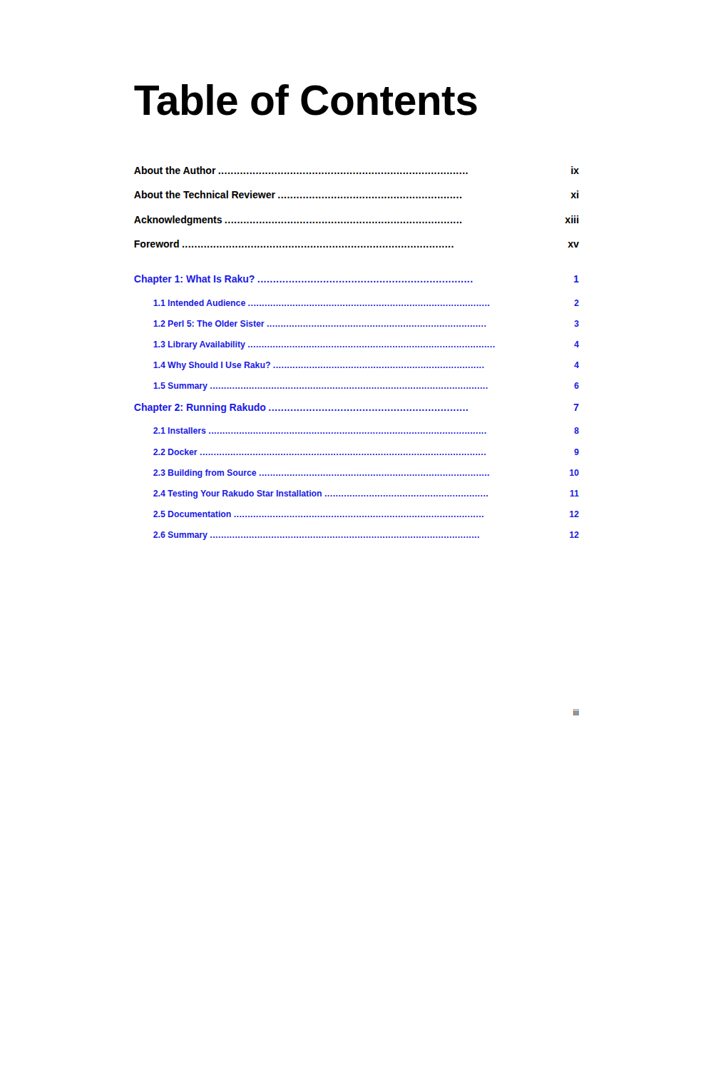Table of Contents
About the Author ................................................................................ ix
About the Technical Reviewer ........................................................... xi
Acknowledgments ............................................................................ xiii
Foreword ....................................................................................... xv
Chapter 1: What Is Raku? ..................................................................... 1
1.1 Intended Audience ....................................................................................... 2
1.2 Perl 5: The Older Sister ............................................................................... 3
1.3 Library Availability ......................................................................................... 4
1.4 Why Should I Use Raku? ............................................................................ 4
1.5 Summary .................................................................................................... 6
Chapter 2: Running Rakudo ................................................................ 7
2.1 Installers .................................................................................................... 8
2.2 Docker ....................................................................................................... 9
2.3 Building from Source ................................................................................... 10
2.4 Testing Your Rakudo Star Installation ........................................................... 11
2.5 Documentation .......................................................................................... 12
2.6 Summary ................................................................................................. 12
iii